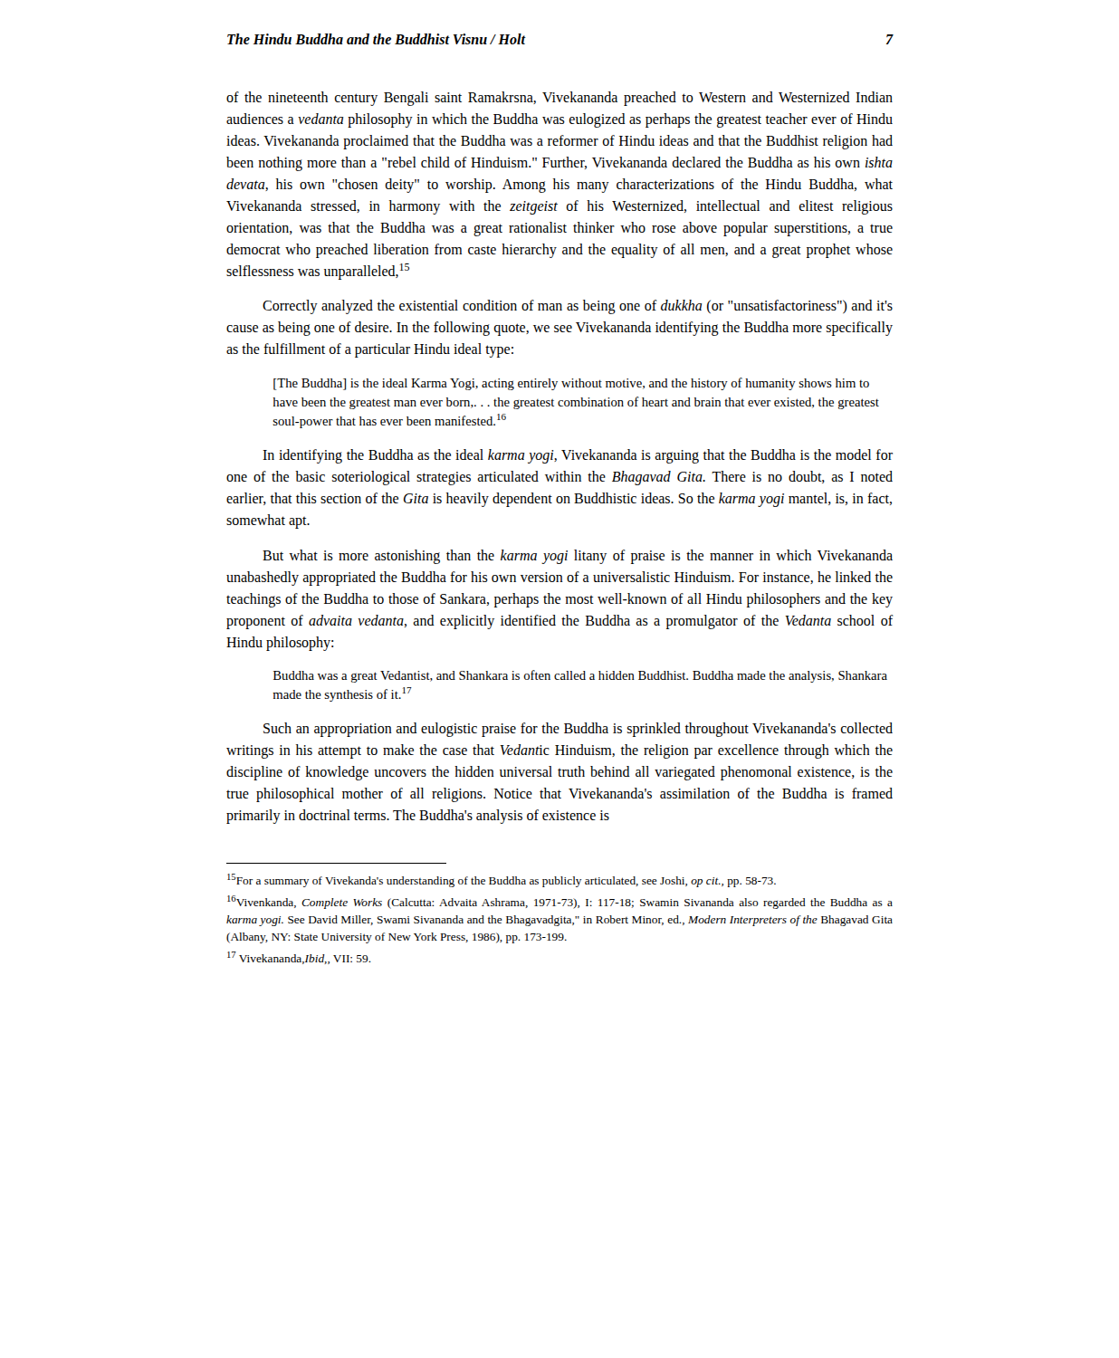The Hindu Buddha and the Buddhist Visnu / Holt 7
of the nineteenth century Bengali saint Ramakrsna, Vivekananda preached to Western and Westernized Indian audiences a vedanta philosophy in which the Buddha was eulogized as perhaps the greatest teacher ever of Hindu ideas. Vivekananda proclaimed that the Buddha was a reformer of Hindu ideas and that the Buddhist religion had been nothing more than a "rebel child of Hinduism." Further, Vivekananda declared the Buddha as his own ishta devata, his own "chosen deity" to worship. Among his many characterizations of the Hindu Buddha, what Vivekananda stressed, in harmony with the zeitgeist of his Westernized, intellectual and elitest religious orientation, was that the Buddha was a great rationalist thinker who rose above popular superstitions, a true democrat who preached liberation from caste hierarchy and the equality of all men, and a great prophet whose selflessness was unparalleled,15
Correctly analyzed the existential condition of man as being one of dukkha (or "unsatisfactoriness") and it's cause as being one of desire. In the following quote, we see Vivekananda identifying the Buddha more specifically as the fulfillment of a particular Hindu ideal type:
[The Buddha] is the ideal Karma Yogi, acting entirely without motive, and the history of humanity shows him to have been the greatest man ever born,. . . the greatest combination of heart and brain that ever existed, the greatest soul-power that has ever been manifested.16
In identifying the Buddha as the ideal karma yogi, Vivekananda is arguing that the Buddha is the model for one of the basic soteriological strategies articulated within the Bhagavad Gita. There is no doubt, as I noted earlier, that this section of the Gita is heavily dependent on Buddhistic ideas. So the karma yogi mantel, is, in fact, somewhat apt.
But what is more astonishing than the karma yogi litany of praise is the manner in which Vivekananda unabashedly appropriated the Buddha for his own version of a universalistic Hinduism. For instance, he linked the teachings of the Buddha to those of Sankara, perhaps the most well-known of all Hindu philosophers and the key proponent of advaita vedanta, and explicitly identified the Buddha as a promulgator of the Vedanta school of Hindu philosophy:
Buddha was a great Vedantist, and Shankara is often called a hidden Buddhist. Buddha made the analysis, Shankara made the synthesis of it.17
Such an appropriation and eulogistic praise for the Buddha is sprinkled throughout Vivekananda's collected writings in his attempt to make the case that Vedantic Hinduism, the religion par excellence through which the discipline of knowledge uncovers the hidden universal truth behind all variegated phenomonal existence, is the true philosophical mother of all religions. Notice that Vivekananda's assimilation of the Buddha is framed primarily in doctrinal terms. The Buddha's analysis of existence is
15For a summary of Vivekanda's understanding of the Buddha as publicly articulated, see Joshi, op cit., pp. 58-73.
16Vivenkanda, Complete Works (Calcutta: Advaita Ashrama, 1971-73), I: 117-18; Swamin Sivananda also regarded the Buddha as a karma yogi. See David Miller, Swami Sivananda and the Bhagavadgita," in Robert Minor, ed., Modern Interpreters of the Bhagavad Gita (Albany, NY: State University of New York Press, 1986), pp. 173-199.
17 Vivekananda,Ibid,, VII: 59.